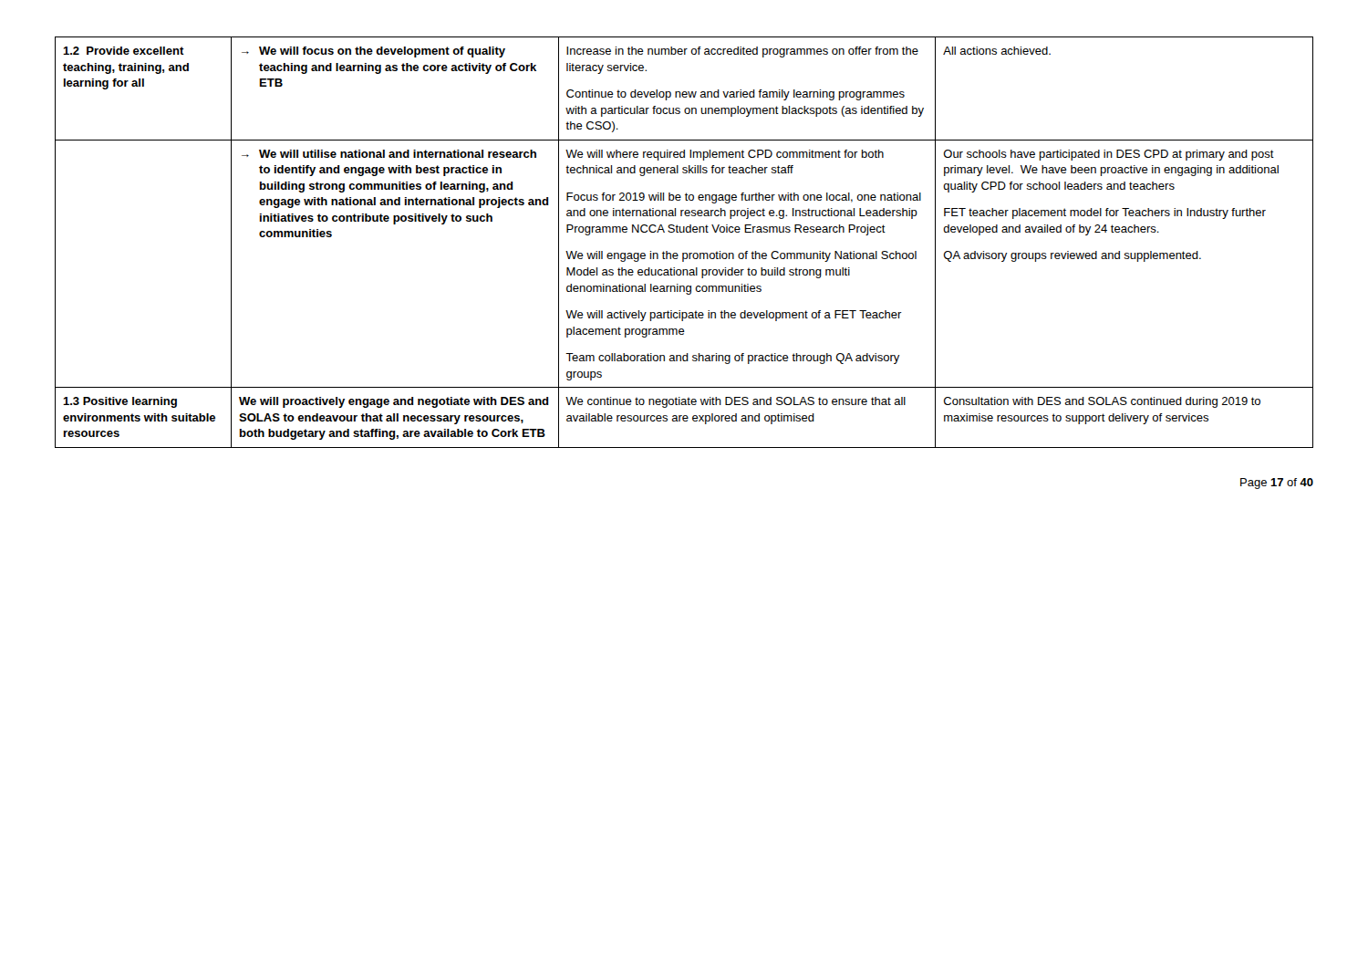| 1.2 Provide excellent teaching, training, and learning for all | We will focus on the development of quality teaching and learning as the core activity of Cork ETB | Increase in the number of accredited programmes on offer from the literacy service. Continue to develop new and varied family learning programmes with a particular focus on unemployment blackspots (as identified by the CSO). | All actions achieved. |
| | We will utilise national and international research to identify and engage with best practice in building strong communities of learning, and engage with national and international projects and initiatives to contribute positively to such communities | We will where required Implement CPD commitment for both technical and general skills for teacher staff Focus for 2019 will be to engage further with one local, one national and one international research project e.g. Instructional Leadership Programme NCCA Student Voice Erasmus Research Project We will engage in the promotion of the Community National School Model as the educational provider to build strong multi denominational learning communities We will actively participate in the development of a FET Teacher placement programme Team collaboration and sharing of practice through QA advisory groups | Our schools have participated in DES CPD at primary and post primary level. We have been proactive in engaging in additional quality CPD for school leaders and teachers FET teacher placement model for Teachers in Industry further developed and availed of by 24 teachers. QA advisory groups reviewed and supplemented. |
| 1.3 Positive learning environments with suitable resources | We will proactively engage and negotiate with DES and SOLAS to endeavour that all necessary resources, both budgetary and staffing, are available to Cork ETB | We continue to negotiate with DES and SOLAS to ensure that all available resources are explored and optimised | Consultation with DES and SOLAS continued during 2019 to maximise resources to support delivery of services |
Page 17 of 40